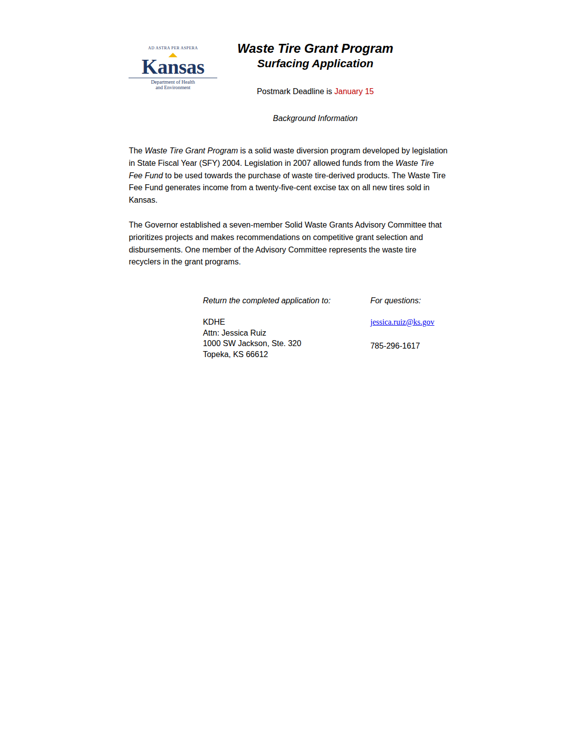AD ASTRA PER ASPERA Kansas
Department of Health
and Environment
Waste Tire Grant Program
Surfacing Application
Postmark Deadline is January 15
Background Information
The Waste Tire Grant Program is a solid waste diversion program developed by legislation in State Fiscal Year (SFY) 2004. Legislation in 2007 allowed funds from the Waste Tire Fee Fund to be used towards the purchase of waste tire-derived products. The Waste Tire Fee Fund generates income from a twenty-five-cent excise tax on all new tires sold in Kansas.
The Governor established a seven-member Solid Waste Grants Advisory Committee that prioritizes projects and makes recommendations on competitive grant selection and disbursements. One member of the Advisory Committee represents the waste tire recyclers in the grant programs.
| Return the completed application to: KDHE Attn: Jessica Ruiz 1000 SW Jackson, Ste. 320 Topeka, KS 66612 | For questions: jessica.ruiz@ks.gov 785-296-1617 |